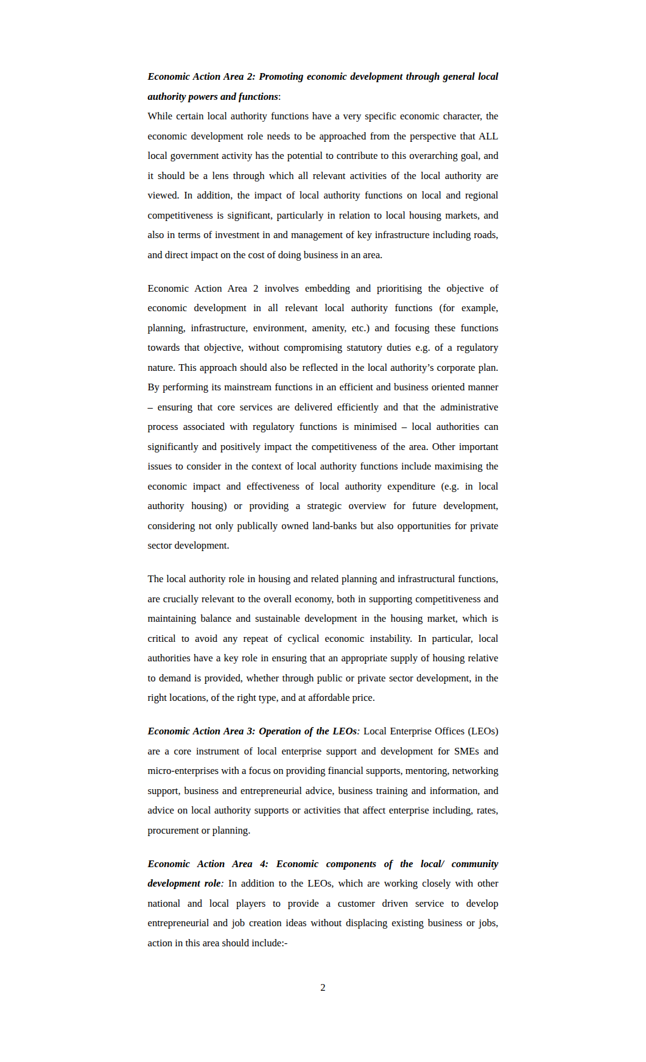Economic Action Area 2: Promoting economic development through general local authority powers and functions:
While certain local authority functions have a very specific economic character, the economic development role needs to be approached from the perspective that ALL local government activity has the potential to contribute to this overarching goal, and it should be a lens through which all relevant activities of the local authority are viewed. In addition, the impact of local authority functions on local and regional competitiveness is significant, particularly in relation to local housing markets, and also in terms of investment in and management of key infrastructure including roads, and direct impact on the cost of doing business in an area.
Economic Action Area 2 involves embedding and prioritising the objective of economic development in all relevant local authority functions (for example, planning, infrastructure, environment, amenity, etc.) and focusing these functions towards that objective, without compromising statutory duties e.g. of a regulatory nature. This approach should also be reflected in the local authority’s corporate plan. By performing its mainstream functions in an efficient and business oriented manner – ensuring that core services are delivered efficiently and that the administrative process associated with regulatory functions is minimised – local authorities can significantly and positively impact the competitiveness of the area. Other important issues to consider in the context of local authority functions include maximising the economic impact and effectiveness of local authority expenditure (e.g. in local authority housing) or providing a strategic overview for future development, considering not only publically owned land-banks but also opportunities for private sector development.
The local authority role in housing and related planning and infrastructural functions, are crucially relevant to the overall economy, both in supporting competitiveness and maintaining balance and sustainable development in the housing market, which is critical to avoid any repeat of cyclical economic instability. In particular, local authorities have a key role in ensuring that an appropriate supply of housing relative to demand is provided, whether through public or private sector development, in the right locations, of the right type, and at affordable price.
Economic Action Area 3: Operation of the LEOs: Local Enterprise Offices (LEOs) are a core instrument of local enterprise support and development for SMEs and micro-enterprises with a focus on providing financial supports, mentoring, networking support, business and entrepreneurial advice, business training and information, and advice on local authority supports or activities that affect enterprise including, rates, procurement or planning.
Economic Action Area 4: Economic components of the local/ community development role: In addition to the LEOs, which are working closely with other national and local players to provide a customer driven service to develop entrepreneurial and job creation ideas without displacing existing business or jobs, action in this area should include:-
2